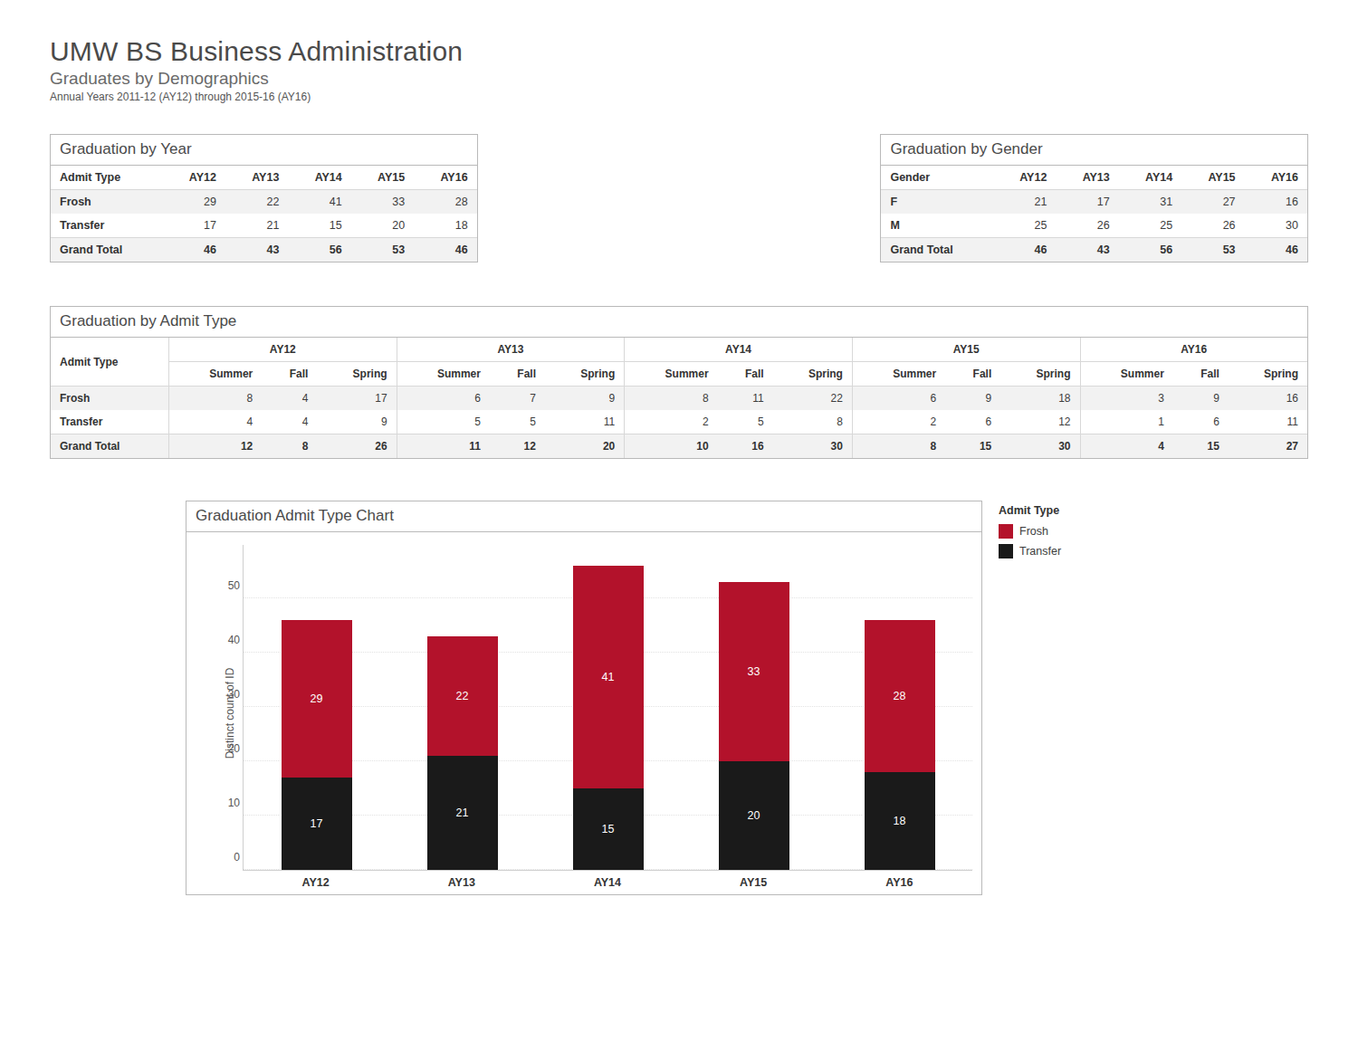UMW BS Business Administration
Graduates by Demographics
Annual Years 2011-12 (AY12) through 2015-16 (AY16)
Graduation by Year
| Admit Type | AY12 | AY13 | AY14 | AY15 | AY16 |
| --- | --- | --- | --- | --- | --- |
| Frosh | 29 | 22 | 41 | 33 | 28 |
| Transfer | 17 | 21 | 15 | 20 | 18 |
| Grand Total | 46 | 43 | 56 | 53 | 46 |
Graduation by Gender
| Gender | AY12 | AY13 | AY14 | AY15 | AY16 |
| --- | --- | --- | --- | --- | --- |
| F | 21 | 17 | 31 | 27 | 16 |
| M | 25 | 26 | 25 | 26 | 30 |
| Grand Total | 46 | 43 | 56 | 53 | 46 |
Graduation by Admit Type
| Admit Type | AY12 | AY13 | AY14 | AY15 | AY16 |
| --- | --- | --- | --- | --- | --- |
| Summer | Fall | Spring | Summer | Fall | Spring | Summer | Fall | Spring | Summer | Fall | Spring | Summer | Fall | Spring |
| Frosh | 8 | 4 | 17 | 6 | 7 | 9 | 8 | 11 | 22 | 6 | 9 | 18 | 3 | 9 | 16 |
| Transfer | 4 | 4 | 9 | 5 | 5 | 11 | 2 | 5 | 8 | 2 | 6 | 12 | 1 | 6 | 11 |
| Grand Total | 12 | 8 | 26 | 11 | 12 | 20 | 10 | 16 | 30 | 8 | 15 | 30 | 4 | 15 | 27 |
Graduation Admit Type Chart
Distinct count of ID
0
10
20
30
40
50
29
17
22
21
41
15
33
20
28
18
AY12
AY13
AY14
AY15
AY16
Admit Type
Frosh
Transfer